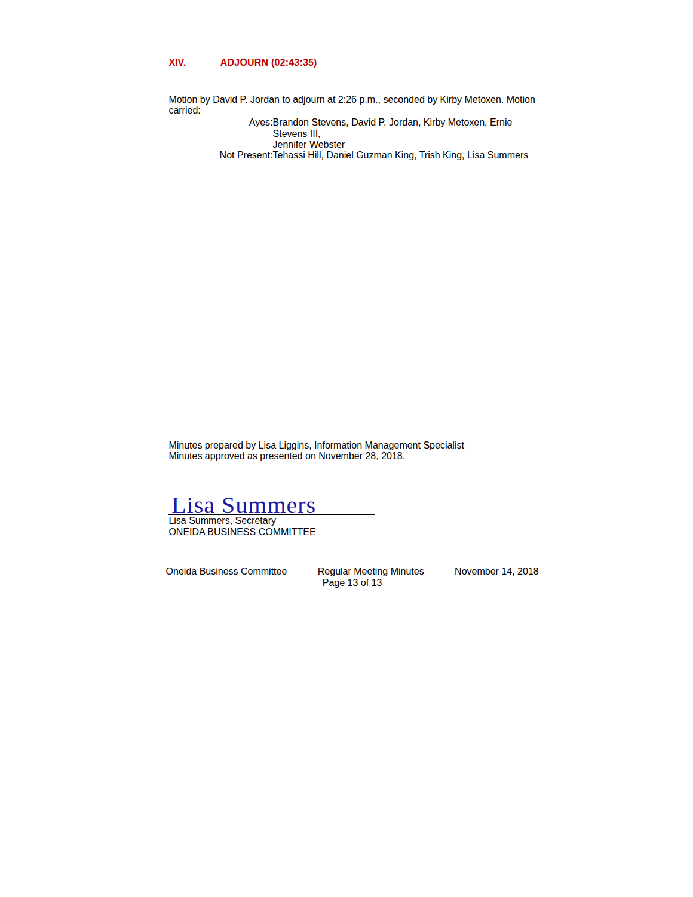XIV.
ADJOURN (02:43:35)
Motion by David P. Jordan to adjourn at 2:26 p.m., seconded by Kirby Metoxen. Motion carried:
| Ayes: | Brandon Stevens, David P. Jordan, Kirby Metoxen, Ernie Stevens III, Jennifer Webster |
| Not Present: | Tehassi Hill, Daniel Guzman King, Trish King, Lisa Summers |
Minutes prepared by Lisa Liggins, Information Management Specialist
Minutes approved as presented on November 28, 2018.
Lisa Summers
Lisa Summers, Secretary
ONEIDA BUSINESS COMMITTEE
Oneida Business Committee
Regular Meeting Minutes
November 14, 2018
Page 13 of 13